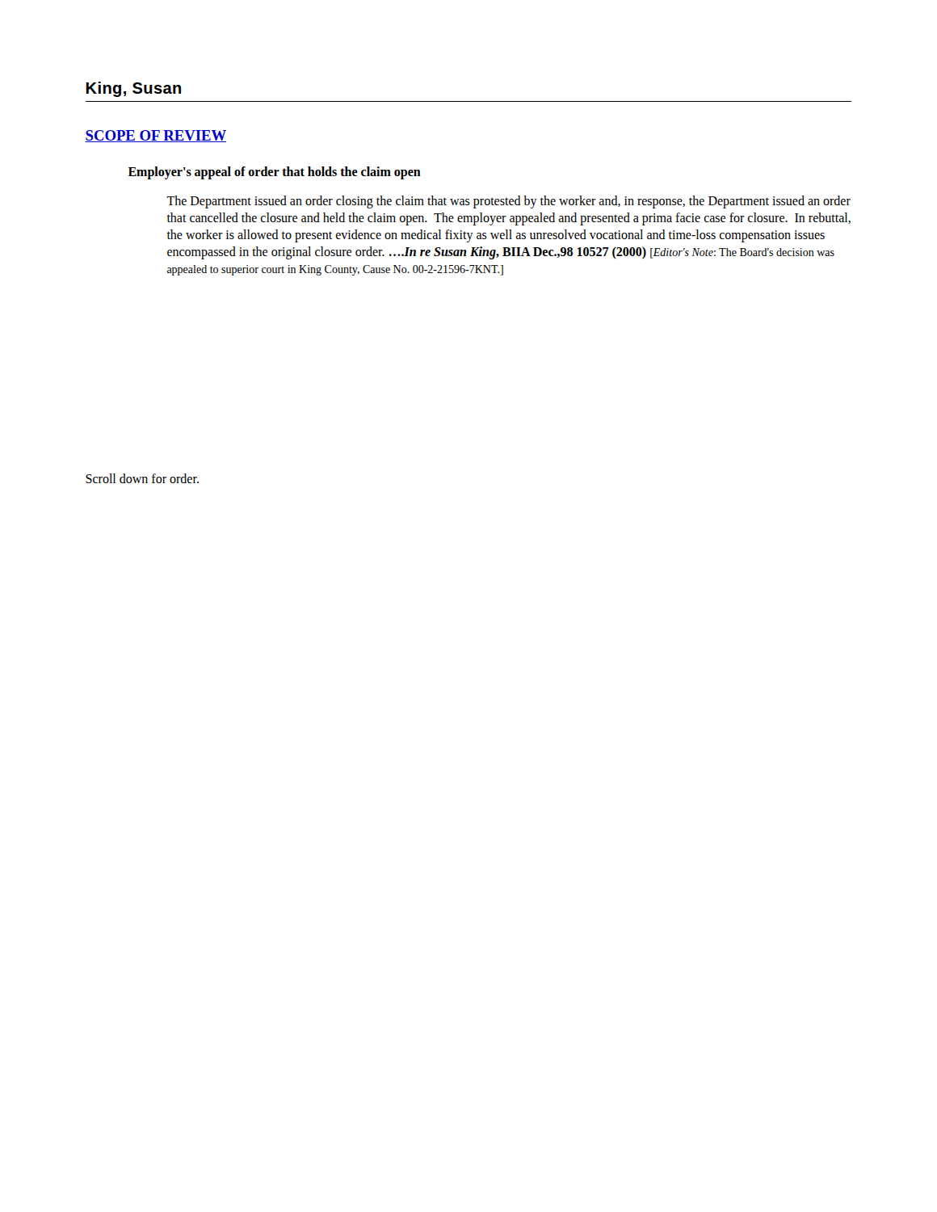King, Susan
SCOPE OF REVIEW
Employer's appeal of order that holds the claim open
The Department issued an order closing the claim that was protested by the worker and, in response, the Department issued an order that cancelled the closure and held the claim open. The employer appealed and presented a prima facie case for closure. In rebuttal, the worker is allowed to present evidence on medical fixity as well as unresolved vocational and time-loss compensation issues encompassed in the original closure order. ….In re Susan King, BIIA Dec.,98 10527 (2000) [Editor's Note: The Board's decision was appealed to superior court in King County, Cause No. 00-2-21596-7KNT.]
Scroll down for order.